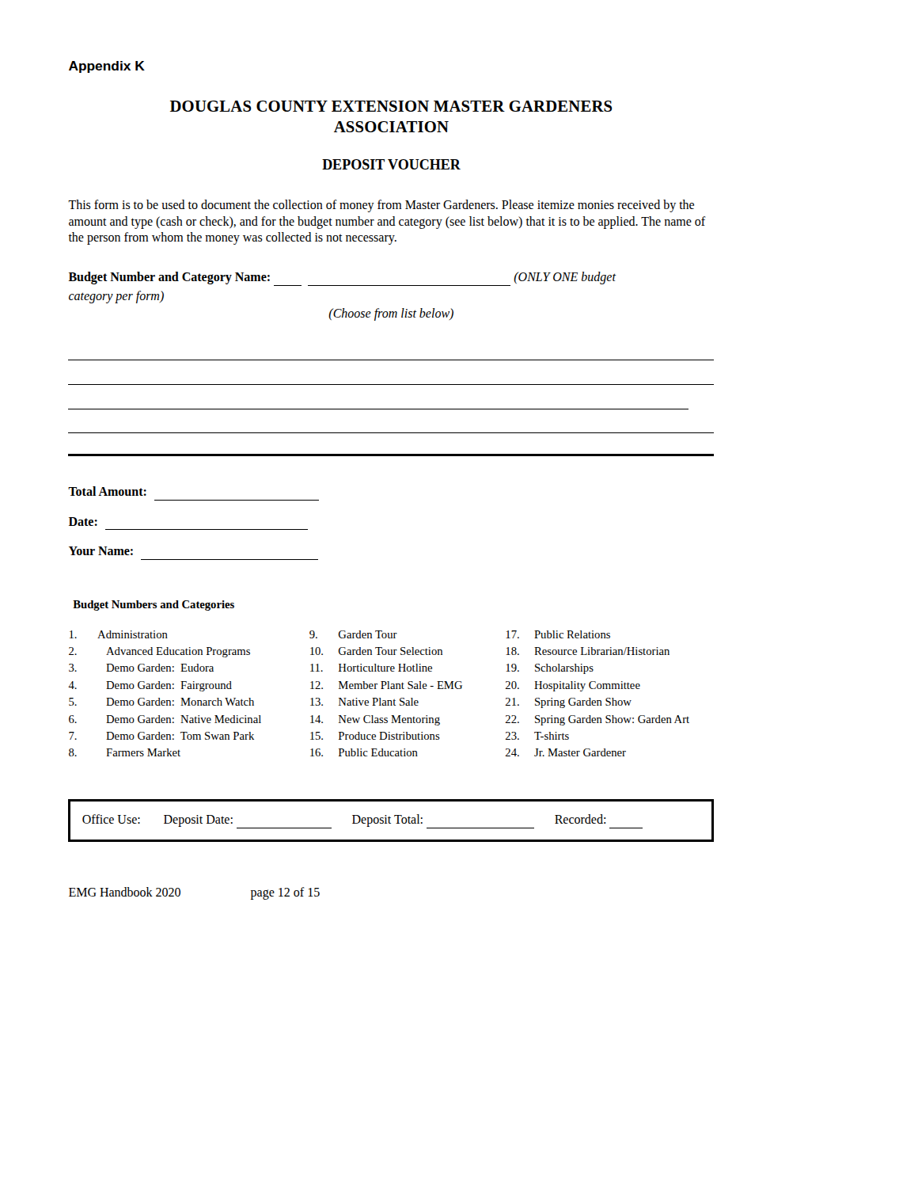Appendix K
DOUGLAS COUNTY EXTENSION MASTER GARDENERS
ASSOCIATION
DEPOSIT VOUCHER
This form is to be used to document the collection of money from Master Gardeners. Please itemize monies received by the amount and type (cash or check), and for the budget number and category (see list below) that it is to be applied. The name of the person from whom the money was collected is not necessary.
Budget Number and Category Name: (ONLY ONE budget
category per form)
(Choose from list below)
Total Amount:
Date:
Your Name:
Budget Numbers and Categories
| 1. | Administration | | 9. | Garden Tour | | 17. | Public Relations |
| 2. | Advanced Education Programs | | 10. | Garden Tour Selection | | 18. | Resource Librarian/Historian |
| 3. | Demo Garden: Eudora | | 11. | Horticulture Hotline | | 19. | Scholarships |
| 4. | Demo Garden: Fairground | | 12. | Member Plant Sale - EMG | | 20. | Hospitality Committee |
| 5. | Demo Garden: Monarch Watch | | 13. | Native Plant Sale | | 21. | Spring Garden Show |
| 6. | Demo Garden: Native Medicinal | | 14. | New Class Mentoring | | 22. | Spring Garden Show: Garden Art |
| 7. | Demo Garden: Tom Swan Park | | 15. | Produce Distributions | | 23. | T-shirts |
| 8. | Farmers Market | | 16. | Public Education | | 24. | Jr. Master Gardener |
Office Use: Deposit Date: Deposit Total: Recorded:
EMG Handbook 2020page 12 of 15